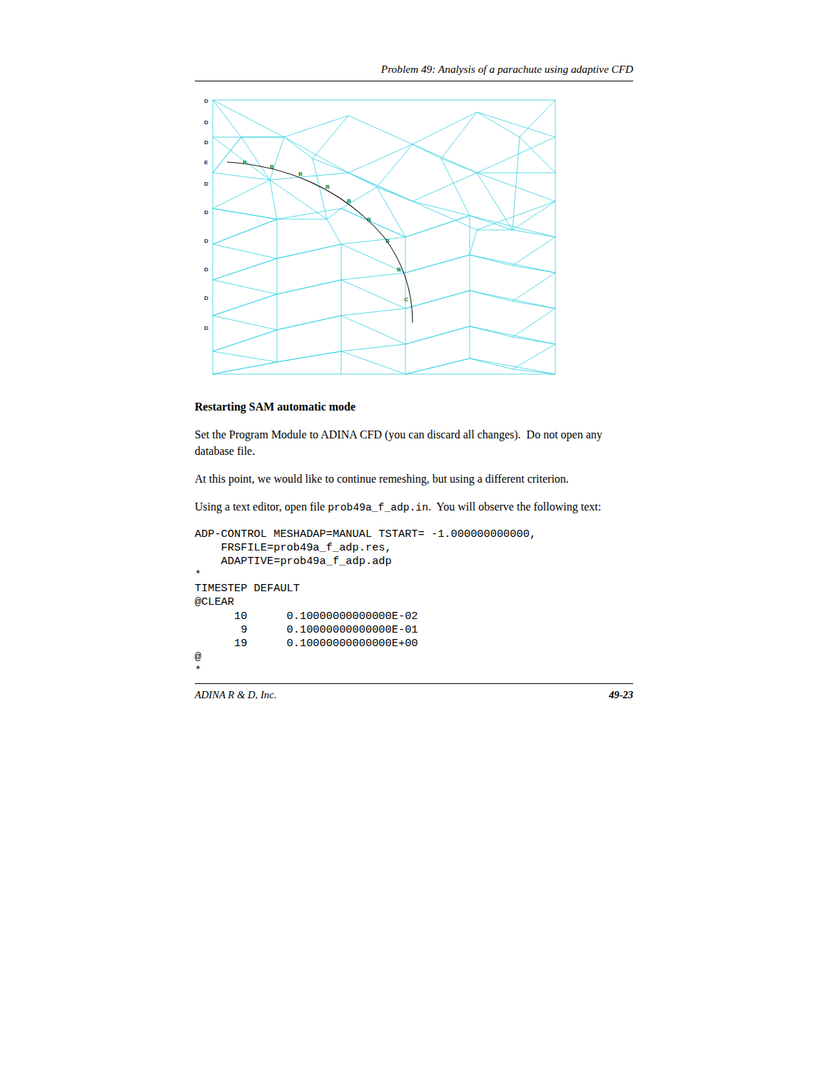Problem 49: Analysis of a parachute using adaptive CFD
B B B B B B B B C D D D E D D D D D D
Restarting SAM automatic mode
Set the Program Module to ADINA CFD (you can discard all changes). Do not open any database file.
At this point, we would like to continue remeshing, but using a different criterion.
Using a text editor, open file prob49a_f_adp.in. You will observe the following text:
ADP-CONTROL MESHADAP=MANUAL TSTART= -1.000000000000,
    FRSFILE=prob49a_f_adp.res,
    ADAPTIVE=prob49a_f_adp.adp
*
TIMESTEP DEFAULT
@CLEAR
      10      0.10000000000000E-02
       9      0.10000000000000E-01
      19      0.10000000000000E+00
@
*
ADINA R & D, Inc.
49-23